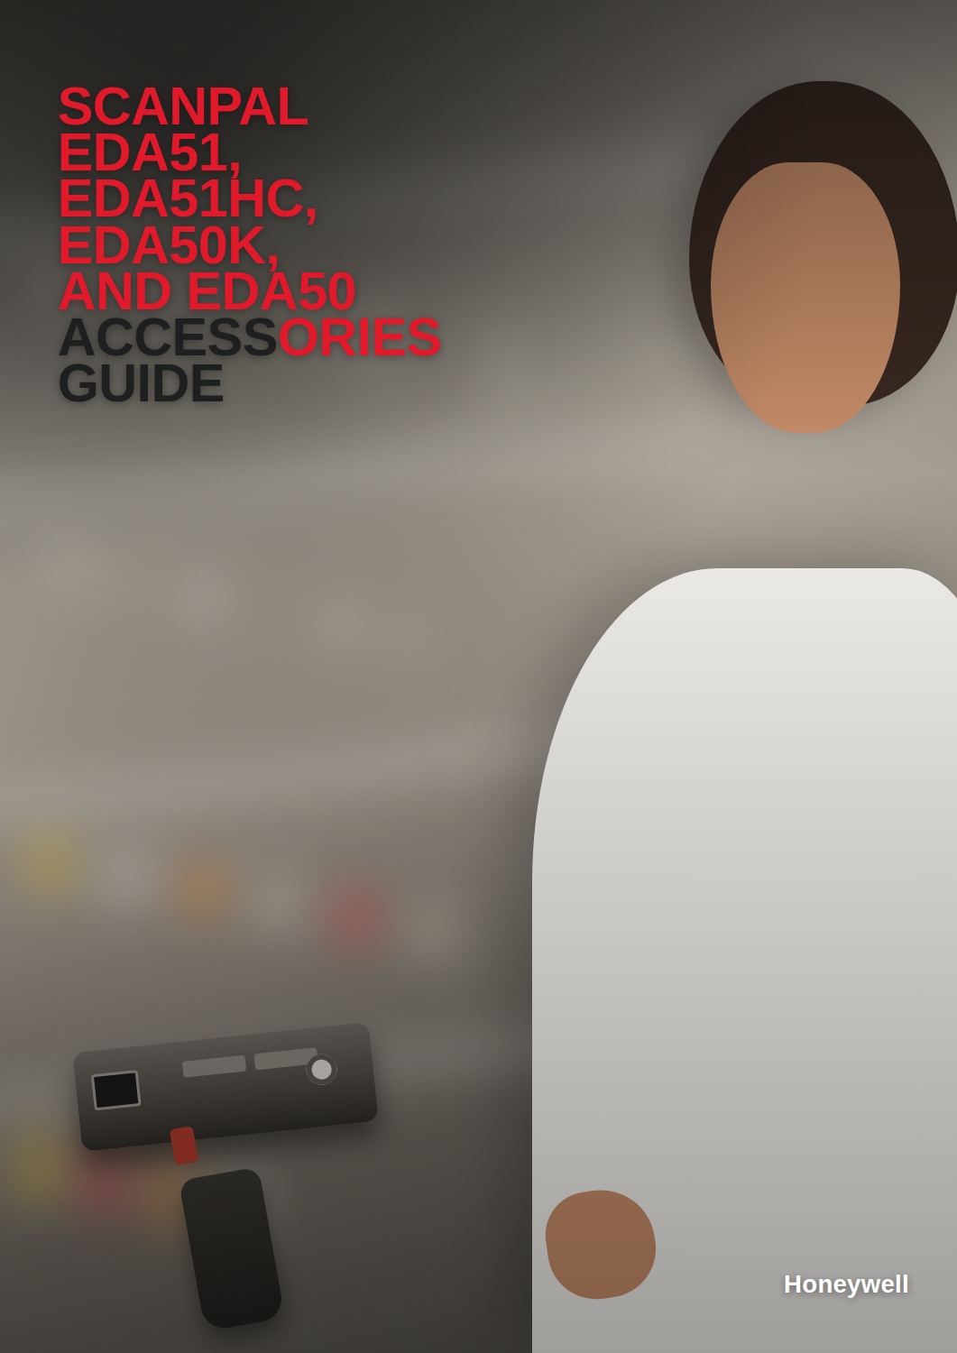SCANPAL EDA51, EDA51HC, EDA50K, AND EDA50 ACCESS ORIES GUIDE
Honeywell